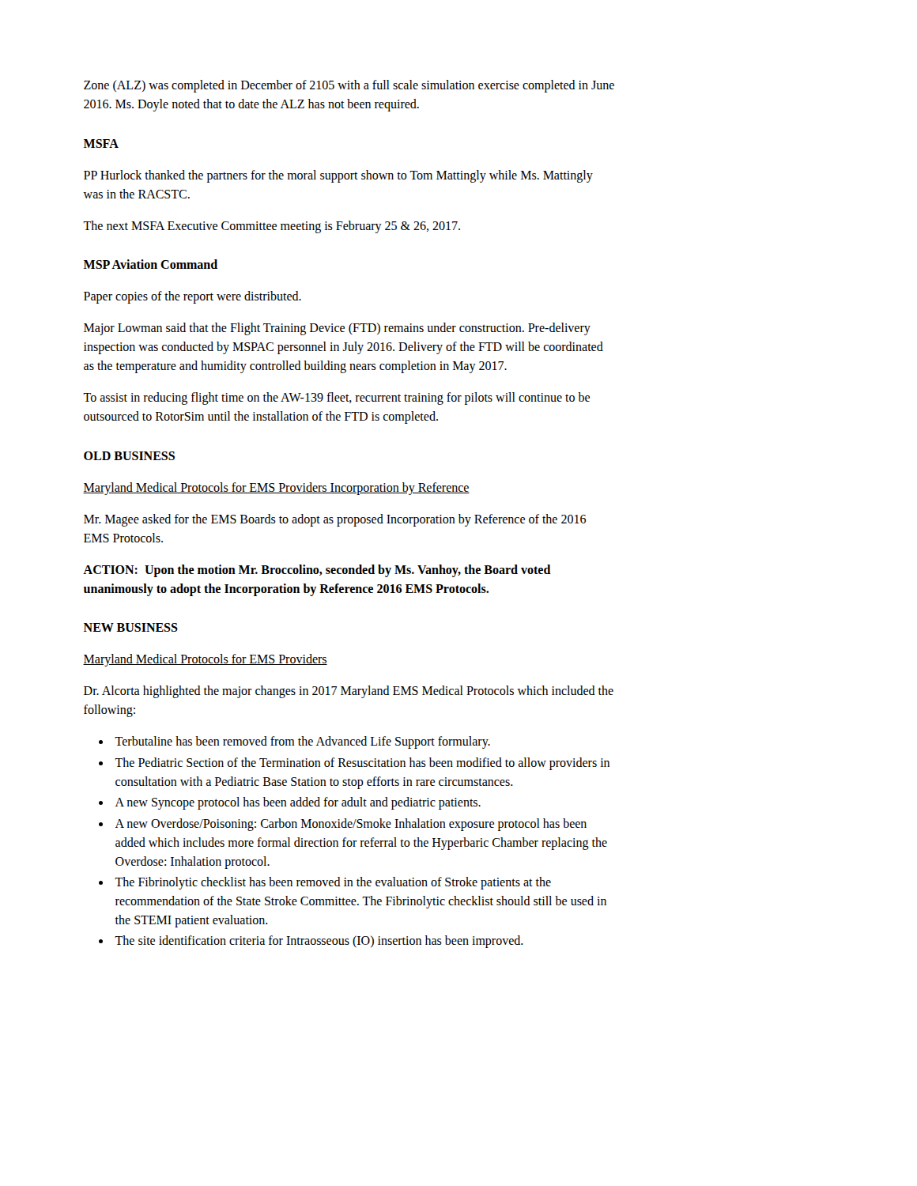Zone (ALZ) was completed in December of 2105 with a full scale simulation exercise completed in June 2016. Ms. Doyle noted that to date the ALZ has not been required.
MSFA
PP Hurlock thanked the partners for the moral support shown to Tom Mattingly while Ms. Mattingly was in the RACSTC.
The next MSFA Executive Committee meeting is February 25 & 26, 2017.
MSP Aviation Command
Paper copies of the report were distributed.
Major Lowman said that the Flight Training Device (FTD) remains under construction. Pre-delivery inspection was conducted by MSPAC personnel in July 2016. Delivery of the FTD will be coordinated as the temperature and humidity controlled building nears completion in May 2017.
To assist in reducing flight time on the AW-139 fleet, recurrent training for pilots will continue to be outsourced to RotorSim until the installation of the FTD is completed.
OLD BUSINESS
Maryland Medical Protocols for EMS Providers Incorporation by Reference
Mr. Magee asked for the EMS Boards to adopt as proposed Incorporation by Reference of the 2016 EMS Protocols.
ACTION: Upon the motion Mr. Broccolino, seconded by Ms. Vanhoy, the Board voted unanimously to adopt the Incorporation by Reference 2016 EMS Protocols.
NEW BUSINESS
Maryland Medical Protocols for EMS Providers
Dr. Alcorta highlighted the major changes in 2017 Maryland EMS Medical Protocols which included the following:
Terbutaline has been removed from the Advanced Life Support formulary.
The Pediatric Section of the Termination of Resuscitation has been modified to allow providers in consultation with a Pediatric Base Station to stop efforts in rare circumstances.
A new Syncope protocol has been added for adult and pediatric patients.
A new Overdose/Poisoning: Carbon Monoxide/Smoke Inhalation exposure protocol has been added which includes more formal direction for referral to the Hyperbaric Chamber replacing the Overdose: Inhalation protocol.
The Fibrinolytic checklist has been removed in the evaluation of Stroke patients at the recommendation of the State Stroke Committee. The Fibrinolytic checklist should still be used in the STEMI patient evaluation.
The site identification criteria for Intraosseous (IO) insertion has been improved.